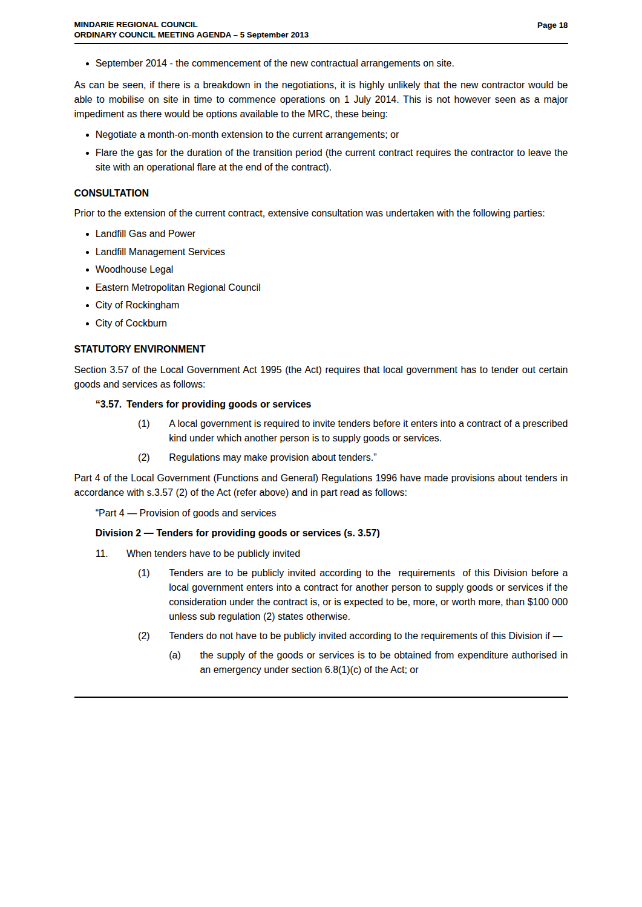MINDARIE REGIONAL COUNCIL
ORDINARY COUNCIL MEETING AGENDA – 5 September 2013
Page 18
September 2014 - the commencement of the new contractual arrangements on site.
As can be seen, if there is a breakdown in the negotiations, it is highly unlikely that the new contractor would be able to mobilise on site in time to commence operations on 1 July 2014. This is not however seen as a major impediment as there would be options available to the MRC, these being:
Negotiate a month-on-month extension to the current arrangements; or
Flare the gas for the duration of the transition period (the current contract requires the contractor to leave the site with an operational flare at the end of the contract).
CONSULTATION
Prior to the extension of the current contract, extensive consultation was undertaken with the following parties:
Landfill Gas and Power
Landfill Management Services
Woodhouse Legal
Eastern Metropolitan Regional Council
City of Rockingham
City of Cockburn
STATUTORY ENVIRONMENT
Section 3.57 of the Local Government Act 1995 (the Act) requires that local government has to tender out certain goods and services as follows:
“3.57.
Tenders for providing goods or services
(1)
A local government is required to invite tenders before it enters into a contract of a prescribed kind under which another person is to supply goods or services.
(2)
Regulations may make provision about tenders.”
Part 4 of the Local Government (Functions and General) Regulations 1996 have made provisions about tenders in accordance with s.3.57 (2) of the Act (refer above) and in part read as follows:
“Part 4 — Provision of goods and services
Division 2 — Tenders for providing goods or services (s. 3.57)
11.
When tenders have to be publicly invited
(1)
Tenders are to be publicly invited according to the requirements of this Division before a local government enters into a contract for another person to supply goods or services if the consideration under the contract is, or is expected to be, more, or worth more, than $100 000 unless sub regulation (2) states otherwise.
(2)
Tenders do not have to be publicly invited according to the requirements of this Division if —
(a)
the supply of the goods or services is to be obtained from expenditure authorised in an emergency under section 6.8(1)(c) of the Act; or